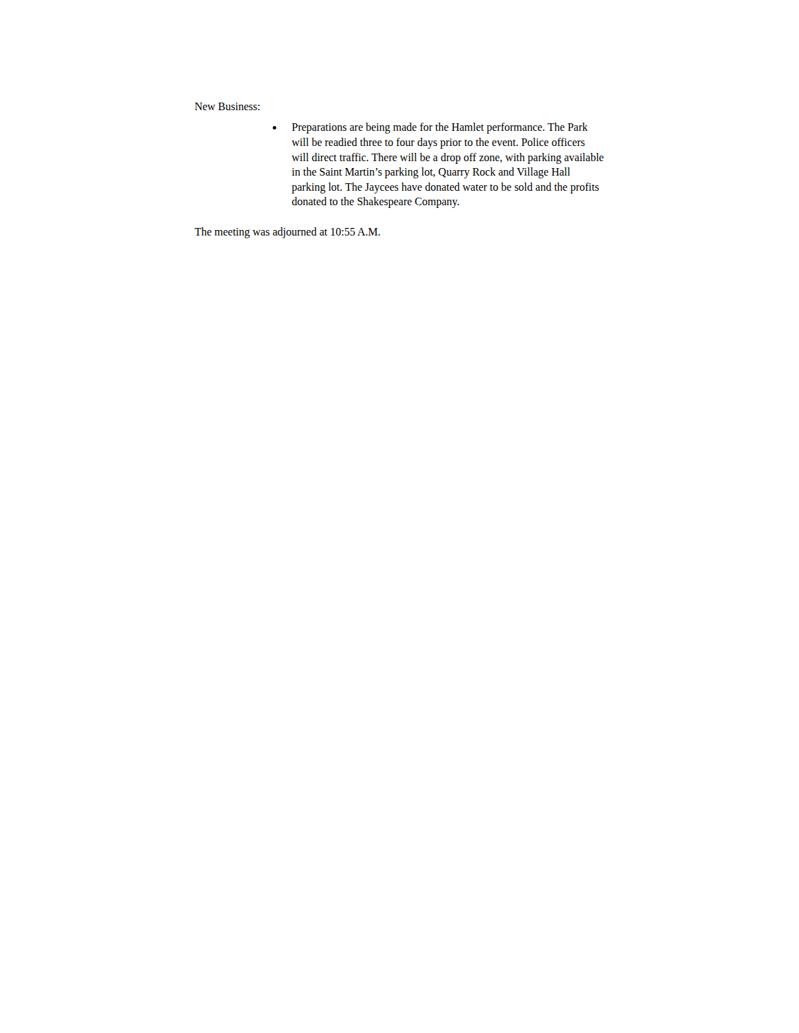New Business:
Preparations are being made for the Hamlet performance. The Park will be readied three to four days prior to the event. Police officers will direct traffic. There will be a drop off zone, with parking available in the Saint Martin’s parking lot, Quarry Rock and Village Hall parking lot. The Jaycees have donated water to be sold and the profits donated to the Shakespeare Company.
The meeting was adjourned at 10:55 A.M.